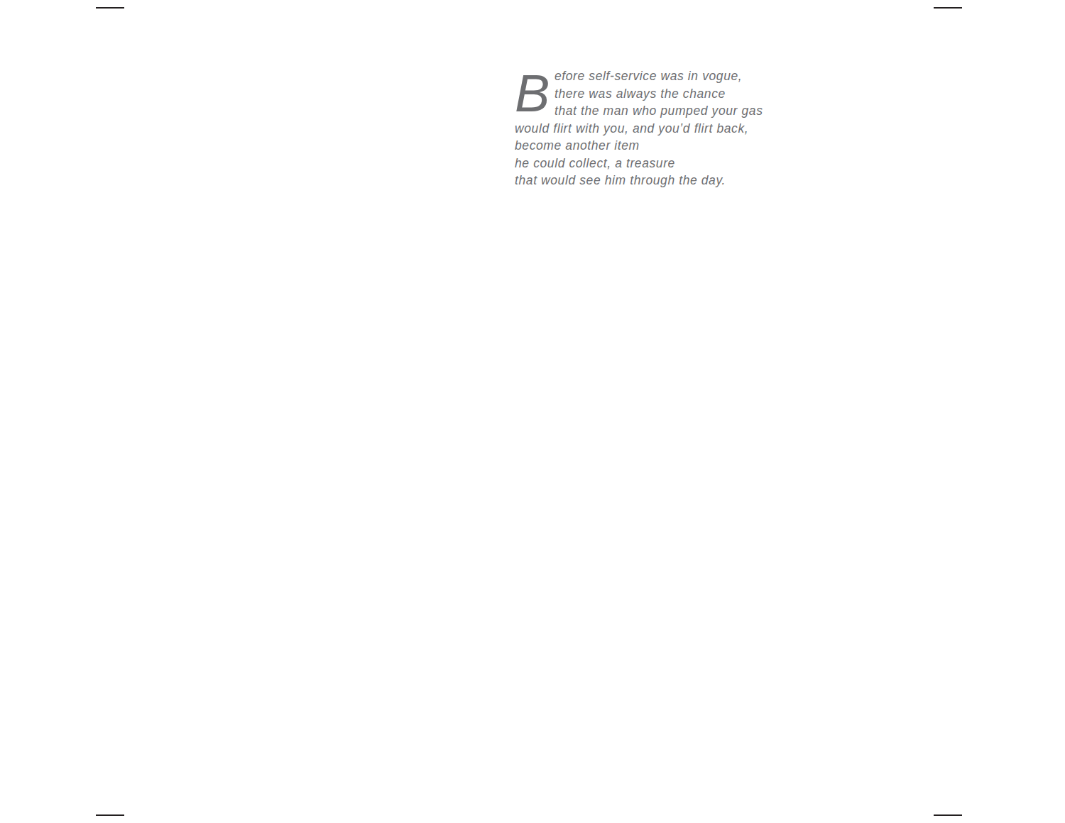B
efore self-service was in vogue,
there was always the chance
that the man who pumped your gas
would flirt with you, and you’d flirt back,
become another item
he could collect, a treasure
that would see him through the day.